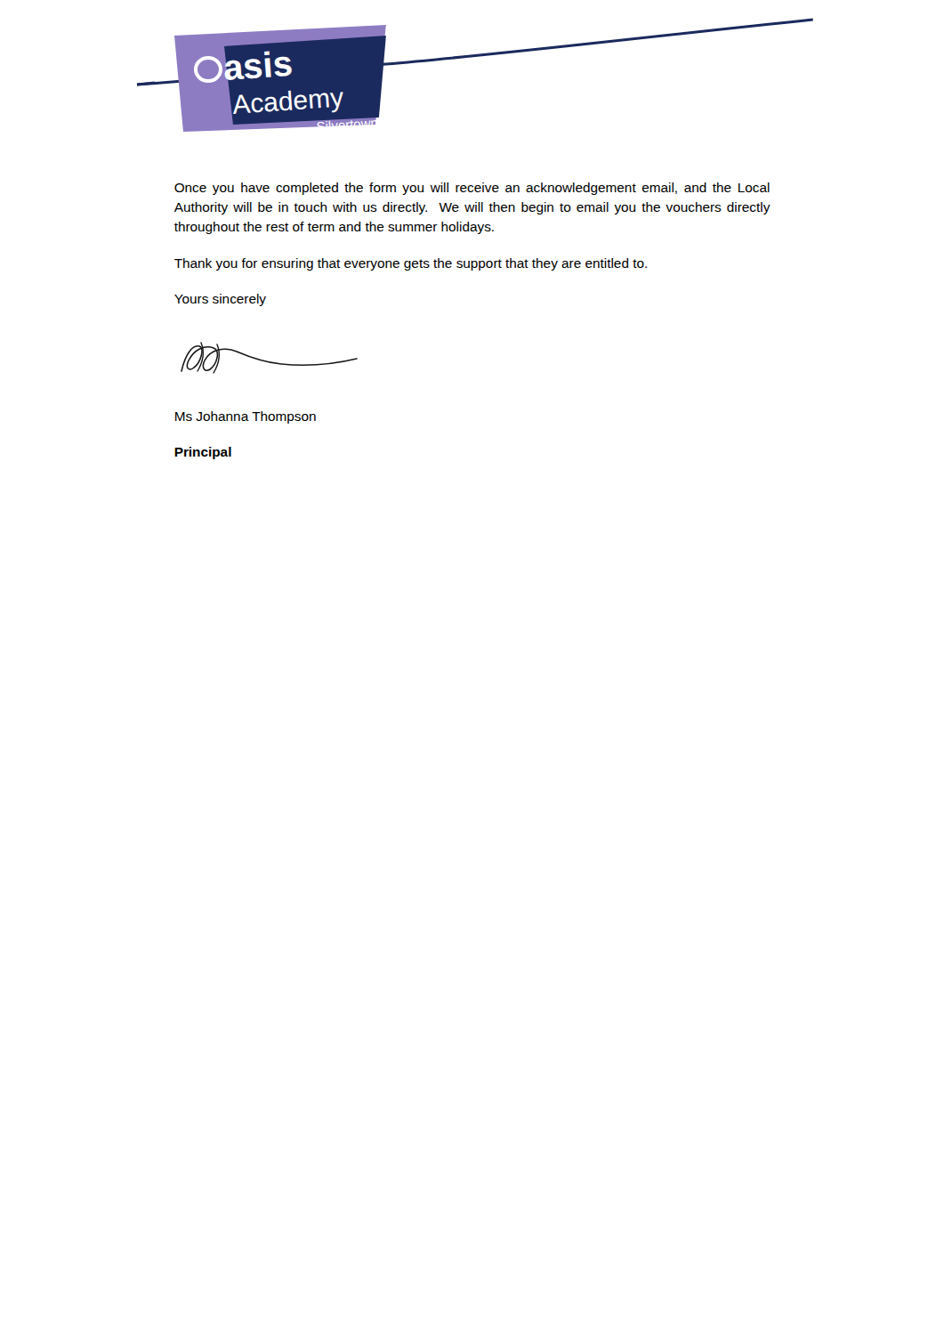asis Academy .Silvertown
Once you have completed the form you will receive an acknowledgement email, and the Local Authority will be in touch with us directly. We will then begin to email you the vouchers directly throughout the rest of term and the summer holidays.
Thank you for ensuring that everyone gets the support that they are entitled to.
Yours sincerely
Ms Johanna Thompson
Principal